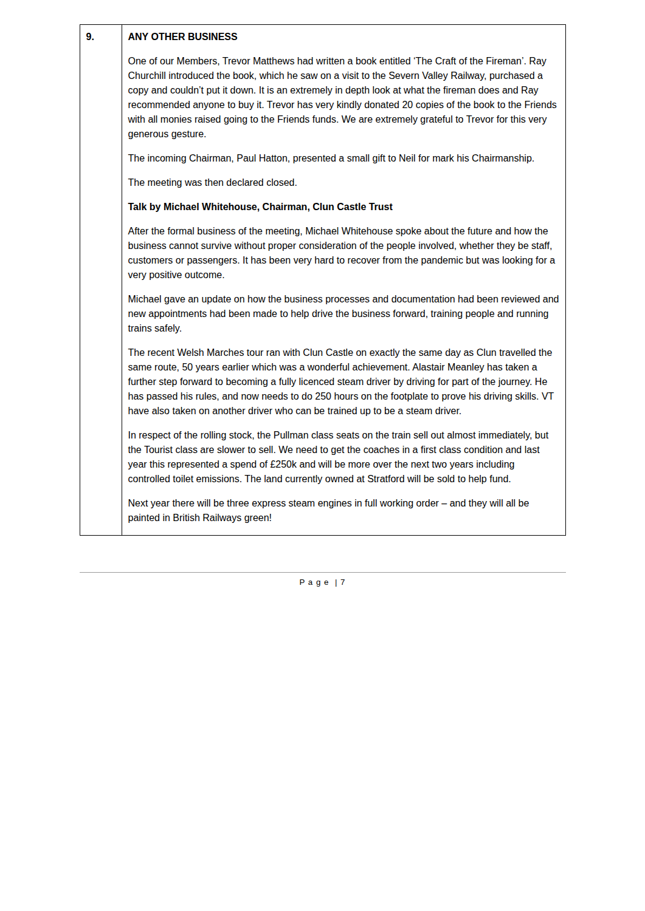| 9. | ANY OTHER BUSINESS One of our Members, Trevor Matthews had written a book entitled ‘The Craft of the Fireman’. Ray Churchill introduced the book, which he saw on a visit to the Severn Valley Railway, purchased a copy and couldn’t put it down. It is an extremely in depth look at what the fireman does and Ray recommended anyone to buy it. Trevor has very kindly donated 20 copies of the book to the Friends with all monies raised going to the Friends funds. We are extremely grateful to Trevor for this very generous gesture. The incoming Chairman, Paul Hatton, presented a small gift to Neil for mark his Chairmanship. The meeting was then declared closed. Talk by Michael Whitehouse, Chairman, Clun Castle Trust After the formal business of the meeting, Michael Whitehouse spoke about the future and how the business cannot survive without proper consideration of the people involved, whether they be staff, customers or passengers. It has been very hard to recover from the pandemic but was looking for a very positive outcome. Michael gave an update on how the business processes and documentation had been reviewed and new appointments had been made to help drive the business forward, training people and running trains safely. The recent Welsh Marches tour ran with Clun Castle on exactly the same day as Clun travelled the same route, 50 years earlier which was a wonderful achievement. Alastair Meanley has taken a further step forward to becoming a fully licenced steam driver by driving for part of the journey. He has passed his rules, and now needs to do 250 hours on the footplate to prove his driving skills. VT have also taken on another driver who can be trained up to be a steam driver. In respect of the rolling stock, the Pullman class seats on the train sell out almost immediately, but the Tourist class are slower to sell. We need to get the coaches in a first class condition and last year this represented a spend of £250k and will be more over the next two years including controlled toilet emissions. The land currently owned at Stratford will be sold to help fund. Next year there will be three express steam engines in full working order – and they will all be painted in British Railways green! |
P a g e | 7